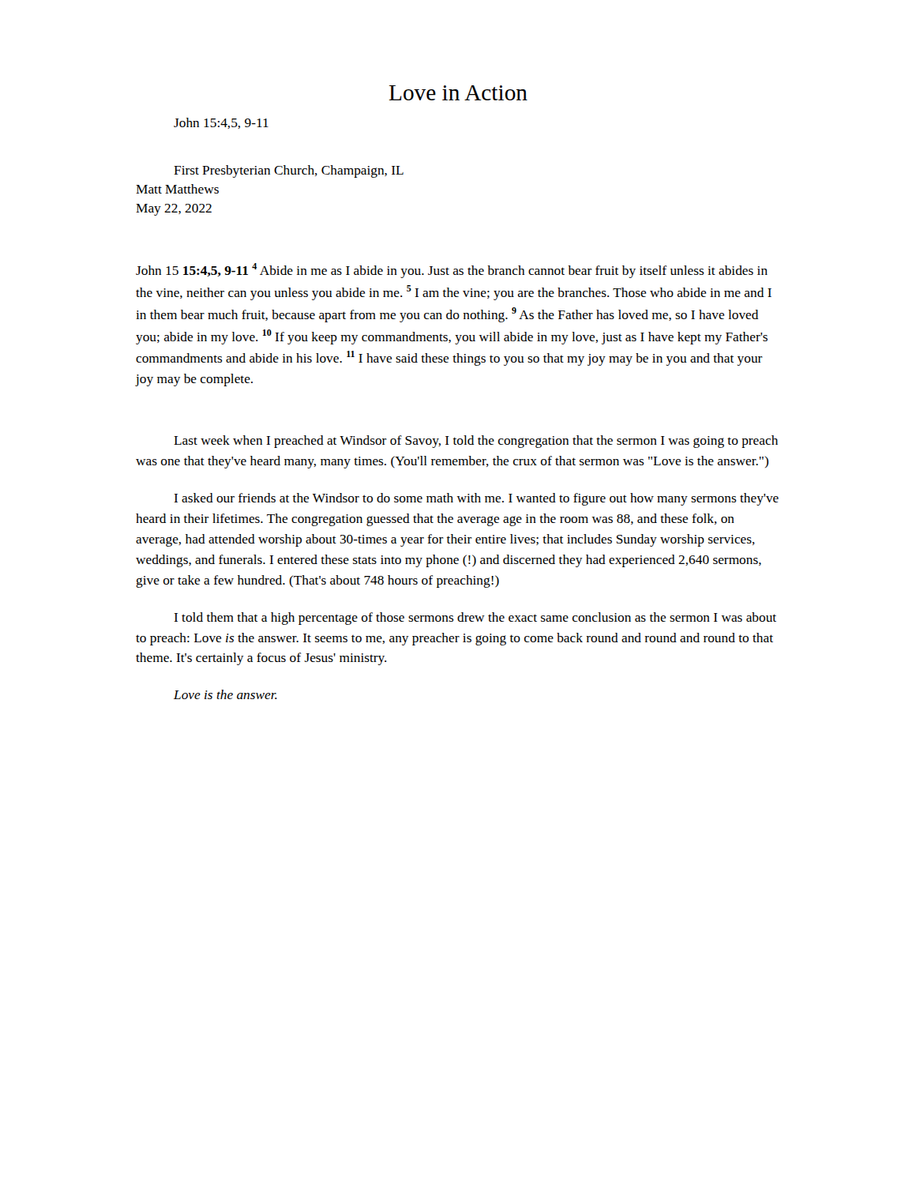Love in Action
John 15:4,5, 9-11
First Presbyterian Church, Champaign, IL
Matt Matthews
May 22, 2022
John 15 15:4,5, 9-11 4 Abide in me as I abide in you. Just as the branch cannot bear fruit by itself unless it abides in the vine, neither can you unless you abide in me. 5 I am the vine; you are the branches. Those who abide in me and I in them bear much fruit, because apart from me you can do nothing. 9 As the Father has loved me, so I have loved you; abide in my love. 10 If you keep my commandments, you will abide in my love, just as I have kept my Father's commandments and abide in his love. 11 I have said these things to you so that my joy may be in you and that your joy may be complete.
Last week when I preached at Windsor of Savoy, I told the congregation that the sermon I was going to preach was one that they've heard many, many times. (You'll remember, the crux of that sermon was "Love is the answer.")
I asked our friends at the Windsor to do some math with me. I wanted to figure out how many sermons they've heard in their lifetimes. The congregation guessed that the average age in the room was 88, and these folk, on average, had attended worship about 30-times a year for their entire lives; that includes Sunday worship services, weddings, and funerals. I entered these stats into my phone (!) and discerned they had experienced 2,640 sermons, give or take a few hundred. (That's about 748 hours of preaching!)
I told them that a high percentage of those sermons drew the exact same conclusion as the sermon I was about to preach: Love is the answer. It seems to me, any preacher is going to come back round and round and round to that theme. It's certainly a focus of Jesus' ministry.
Love is the answer.